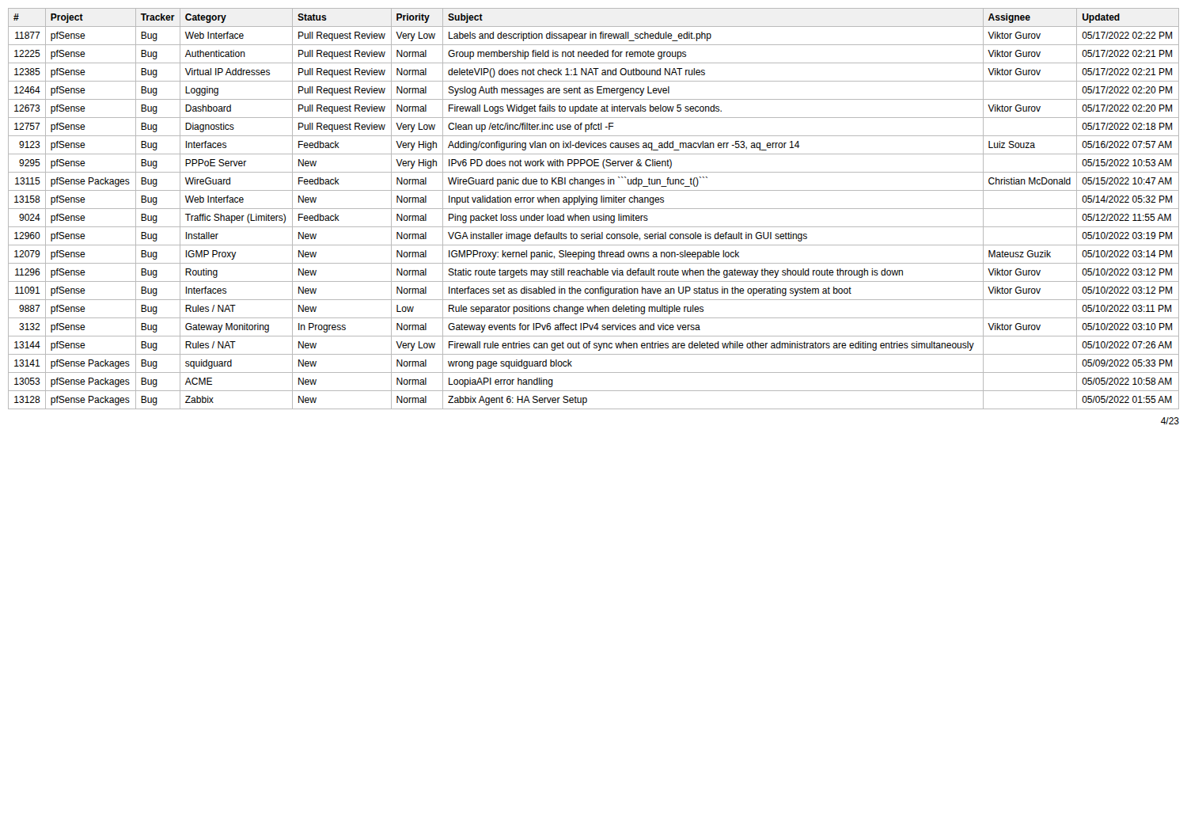| # | Project | Tracker | Category | Status | Priority | Subject | Assignee | Updated |
| --- | --- | --- | --- | --- | --- | --- | --- | --- |
| 11877 | pfSense | Bug | Web Interface | Pull Request Review | Very Low | Labels and description dissapear in firewall_schedule_edit.php | Viktor Gurov | 05/17/2022 02:22 PM |
| 12225 | pfSense | Bug | Authentication | Pull Request Review | Normal | Group membership field is not needed for remote groups | Viktor Gurov | 05/17/2022 02:21 PM |
| 12385 | pfSense | Bug | Virtual IP Addresses | Pull Request Review | Normal | deleteVIP() does not check 1:1 NAT and Outbound NAT rules | Viktor Gurov | 05/17/2022 02:21 PM |
| 12464 | pfSense | Bug | Logging | Pull Request Review | Normal | Syslog Auth messages are sent as Emergency Level | | 05/17/2022 02:20 PM |
| 12673 | pfSense | Bug | Dashboard | Pull Request Review | Normal | Firewall Logs Widget fails to update at intervals below 5 seconds. | Viktor Gurov | 05/17/2022 02:20 PM |
| 12757 | pfSense | Bug | Diagnostics | Pull Request Review | Very Low | Clean up /etc/inc/filter.inc use of pfctl -F | | 05/17/2022 02:18 PM |
| 9123 | pfSense | Bug | Interfaces | Feedback | Very High | Adding/configuring vlan on ixl-devices causes aq_add_macvlan err -53, aq_error 14 | Luiz Souza | 05/16/2022 07:57 AM |
| 9295 | pfSense | Bug | PPPoE Server | New | Very High | IPv6 PD does not work with PPPOE (Server & Client) | | 05/15/2022 10:53 AM |
| 13115 | pfSense Packages | Bug | WireGuard | Feedback | Normal | WireGuard panic due to KBI changes in ```udp_tun_func_t()``` | Christian McDonald | 05/15/2022 10:47 AM |
| 13158 | pfSense | Bug | Web Interface | New | Normal | Input validation error when applying limiter changes | | 05/14/2022 05:32 PM |
| 9024 | pfSense | Bug | Traffic Shaper (Limiters) | Feedback | Normal | Ping packet loss under load when using limiters | | 05/12/2022 11:55 AM |
| 12960 | pfSense | Bug | Installer | New | Normal | VGA installer image defaults to serial console, serial console is default in GUI settings | | 05/10/2022 03:19 PM |
| 12079 | pfSense | Bug | IGMP Proxy | New | Normal | IGMPProxy: kernel panic, Sleeping thread owns a non-sleepable lock | Mateusz Guzik | 05/10/2022 03:14 PM |
| 11296 | pfSense | Bug | Routing | New | Normal | Static route targets may still reachable via default route when the gateway they should route through is down | Viktor Gurov | 05/10/2022 03:12 PM |
| 11091 | pfSense | Bug | Interfaces | New | Normal | Interfaces set as disabled in the configuration have an UP status in the operating system at boot | Viktor Gurov | 05/10/2022 03:12 PM |
| 9887 | pfSense | Bug | Rules / NAT | New | Low | Rule separator positions change when deleting multiple rules | | 05/10/2022 03:11 PM |
| 3132 | pfSense | Bug | Gateway Monitoring | In Progress | Normal | Gateway events for IPv6 affect IPv4 services and vice versa | Viktor Gurov | 05/10/2022 03:10 PM |
| 13144 | pfSense | Bug | Rules / NAT | New | Very Low | Firewall rule entries can get out of sync when entries are deleted while other administrators are editing entries simultaneously | | 05/10/2022 07:26 AM |
| 13141 | pfSense Packages | Bug | squidguard | New | Normal | wrong page squidguard block | | 05/09/2022 05:33 PM |
| 13053 | pfSense Packages | Bug | ACME | New | Normal | LoopiaAPI error handling | | 05/05/2022 10:58 AM |
| 13128 | pfSense Packages | Bug | Zabbix | New | Normal | Zabbix Agent 6: HA Server Setup | | 05/05/2022 01:55 AM |
4/23